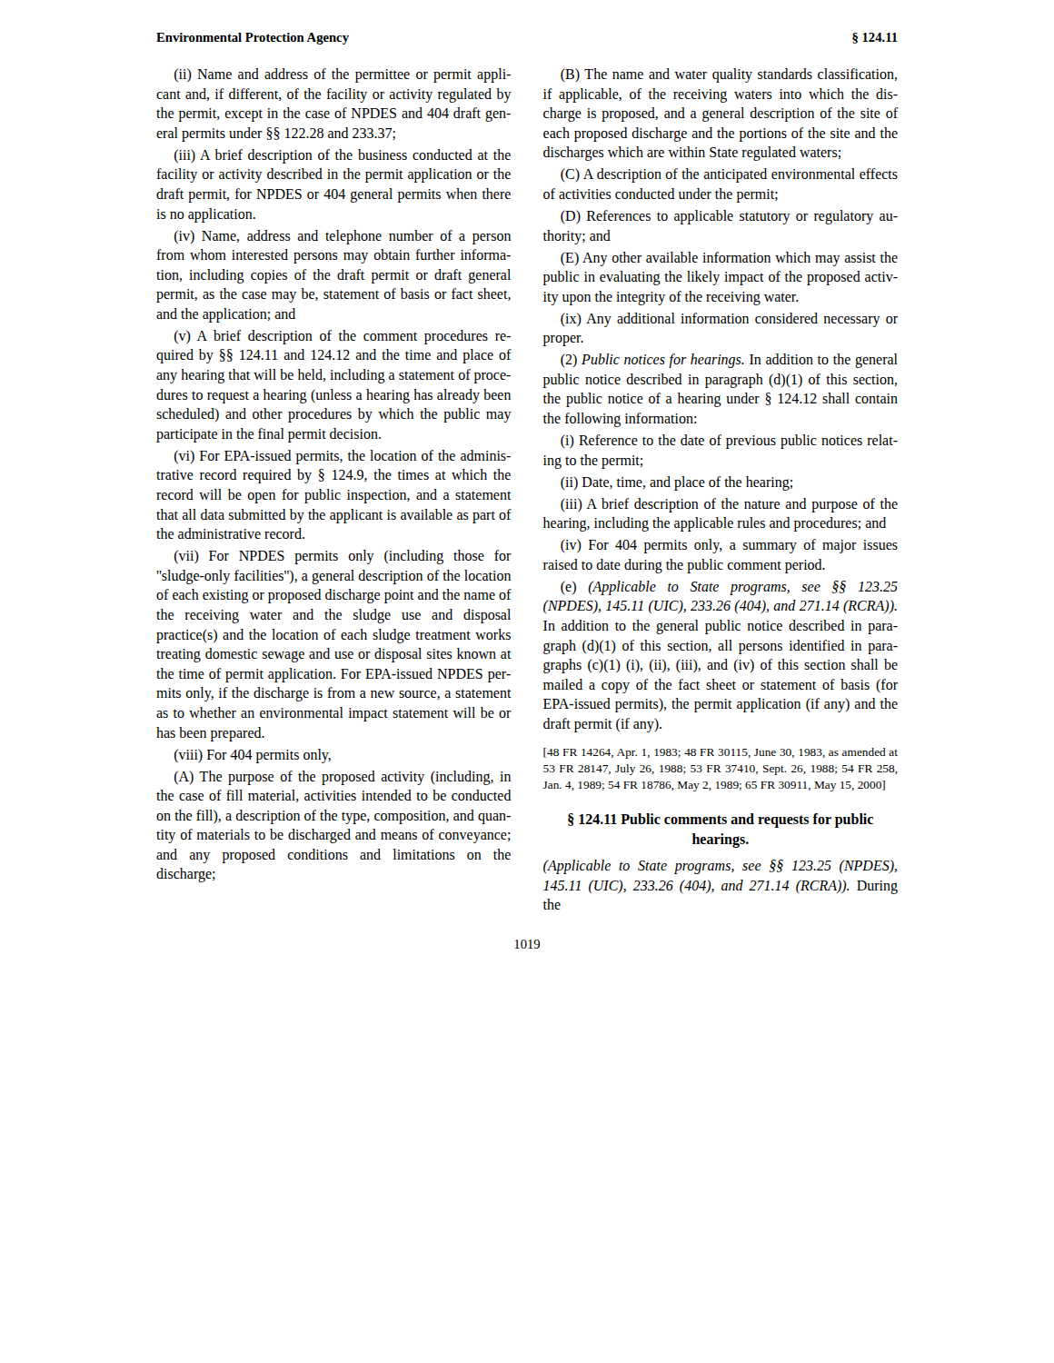Environmental Protection Agency § 124.11
(ii) Name and address of the permittee or permit applicant and, if different, of the facility or activity regulated by the permit, except in the case of NPDES and 404 draft general permits under §§ 122.28 and 233.37;
(iii) A brief description of the business conducted at the facility or activity described in the permit application or the draft permit, for NPDES or 404 general permits when there is no application.
(iv) Name, address and telephone number of a person from whom interested persons may obtain further information, including copies of the draft permit or draft general permit, as the case may be, statement of basis or fact sheet, and the application; and
(v) A brief description of the comment procedures required by §§ 124.11 and 124.12 and the time and place of any hearing that will be held, including a statement of procedures to request a hearing (unless a hearing has already been scheduled) and other procedures by which the public may participate in the final permit decision.
(vi) For EPA-issued permits, the location of the administrative record required by § 124.9, the times at which the record will be open for public inspection, and a statement that all data submitted by the applicant is available as part of the administrative record.
(vii) For NPDES permits only (including those for ''sludge-only facilities''), a general description of the location of each existing or proposed discharge point and the name of the receiving water and the sludge use and disposal practice(s) and the location of each sludge treatment works treating domestic sewage and use or disposal sites known at the time of permit application. For EPA-issued NPDES permits only, if the discharge is from a new source, a statement as to whether an environmental impact statement will be or has been prepared.
(viii) For 404 permits only,
(A) The purpose of the proposed activity (including, in the case of fill material, activities intended to be conducted on the fill), a description of the type, composition, and quantity of materials to be discharged and means of conveyance; and any proposed conditions and limitations on the discharge;
(B) The name and water quality standards classification, if applicable, of the receiving waters into which the discharge is proposed, and a general description of the site of each proposed discharge and the portions of the site and the discharges which are within State regulated waters;
(C) A description of the anticipated environmental effects of activities conducted under the permit;
(D) References to applicable statutory or regulatory authority; and
(E) Any other available information which may assist the public in evaluating the likely impact of the proposed activity upon the integrity of the receiving water.
(ix) Any additional information considered necessary or proper.
(2) Public notices for hearings. In addition to the general public notice described in paragraph (d)(1) of this section, the public notice of a hearing under § 124.12 shall contain the following information:
(i) Reference to the date of previous public notices relating to the permit;
(ii) Date, time, and place of the hearing;
(iii) A brief description of the nature and purpose of the hearing, including the applicable rules and procedures; and
(iv) For 404 permits only, a summary of major issues raised to date during the public comment period.
(e) (Applicable to State programs, see §§ 123.25 (NPDES), 145.11 (UIC), 233.26 (404), and 271.14 (RCRA)). In addition to the general public notice described in paragraph (d)(1) of this section, all persons identified in paragraphs (c)(1) (i), (ii), (iii), and (iv) of this section shall be mailed a copy of the fact sheet or statement of basis (for EPA-issued permits), the permit application (if any) and the draft permit (if any).
[48 FR 14264, Apr. 1, 1983; 48 FR 30115, June 30, 1983, as amended at 53 FR 28147, July 26, 1988; 53 FR 37410, Sept. 26, 1988; 54 FR 258, Jan. 4, 1989; 54 FR 18786, May 2, 1989; 65 FR 30911, May 15, 2000]
§ 124.11 Public comments and requests for public hearings.
(Applicable to State programs, see §§ 123.25 (NPDES), 145.11 (UIC), 233.26 (404), and 271.14 (RCRA)). During the
1019